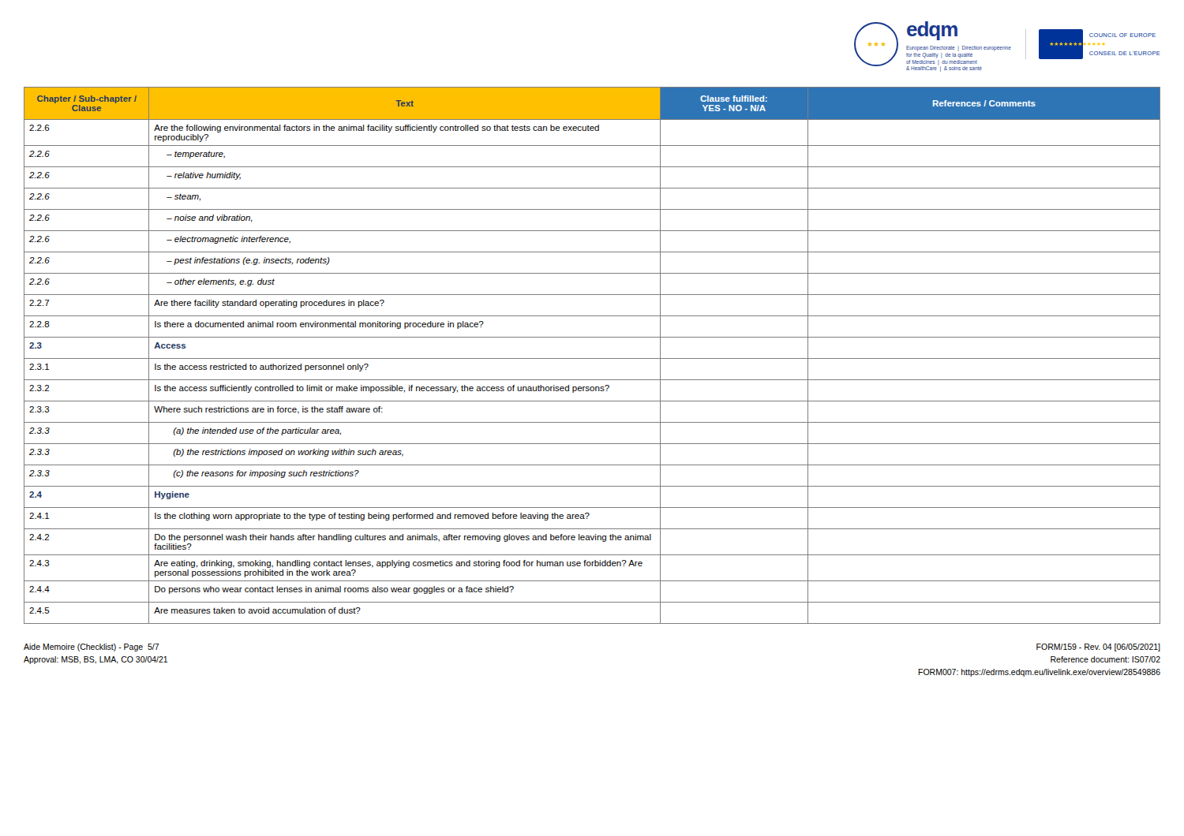edqm European Directorate | Direction européenne
for the Quality | de la qualité
of Medicines | du médicament
& HealthCare | & soins de santé
COUNCIL OF EUROPE
CONSEIL DE L'EUROPE
| Chapter / Sub-chapter / Clause | Text | Clause fulfilled: YES - NO - N/A | References / Comments |
| --- | --- | --- | --- |
| 2.2.6 | Are the following environmental factors in the animal facility sufficiently controlled so that tests can be executed reproducibly? | | |
| 2.2.6 | – temperature, | | |
| 2.2.6 | – relative humidity, | | |
| 2.2.6 | – steam, | | |
| 2.2.6 | – noise and vibration, | | |
| 2.2.6 | – electromagnetic interference, | | |
| 2.2.6 | – pest infestations (e.g. insects, rodents) | | |
| 2.2.6 | – other elements, e.g. dust | | |
| 2.2.7 | Are there facility standard operating procedures in place? | | |
| 2.2.8 | Is there a documented animal room environmental monitoring procedure in place? | | |
| 2.3 | Access | | |
| 2.3.1 | Is the access restricted to authorized personnel only? | | |
| 2.3.2 | Is the access sufficiently controlled to limit or make impossible, if necessary, the access of unauthorised persons? | | |
| 2.3.3 | Where such restrictions are in force, is the staff aware of: | | |
| 2.3.3 | (a) the intended use of the particular area, | | |
| 2.3.3 | (b) the restrictions imposed on working within such areas, | | |
| 2.3.3 | (c) the reasons for imposing such restrictions? | | |
| 2.4 | Hygiene | | |
| 2.4.1 | Is the clothing worn appropriate to the type of testing being performed and removed before leaving the area? | | |
| 2.4.2 | Do the personnel wash their hands after handling cultures and animals, after removing gloves and before leaving the animal facilities? | | |
| 2.4.3 | Are eating, drinking, smoking, handling contact lenses, applying cosmetics and storing food for human use forbidden? Are personal possessions prohibited in the work area? | | |
| 2.4.4 | Do persons who wear contact lenses in animal rooms also wear goggles or a face shield? | | |
| 2.4.5 | Are measures taken to avoid accumulation of dust? | | |
Aide Memoire (Checklist) - Page 5/7
Approval: MSB, BS, LMA, CO 30/04/21
FORM/159 - Rev. 04 [06/05/2021]
Reference document: IS07/02
FORM007: https://edrms.edqm.eu/livelink.exe/overview/28549886